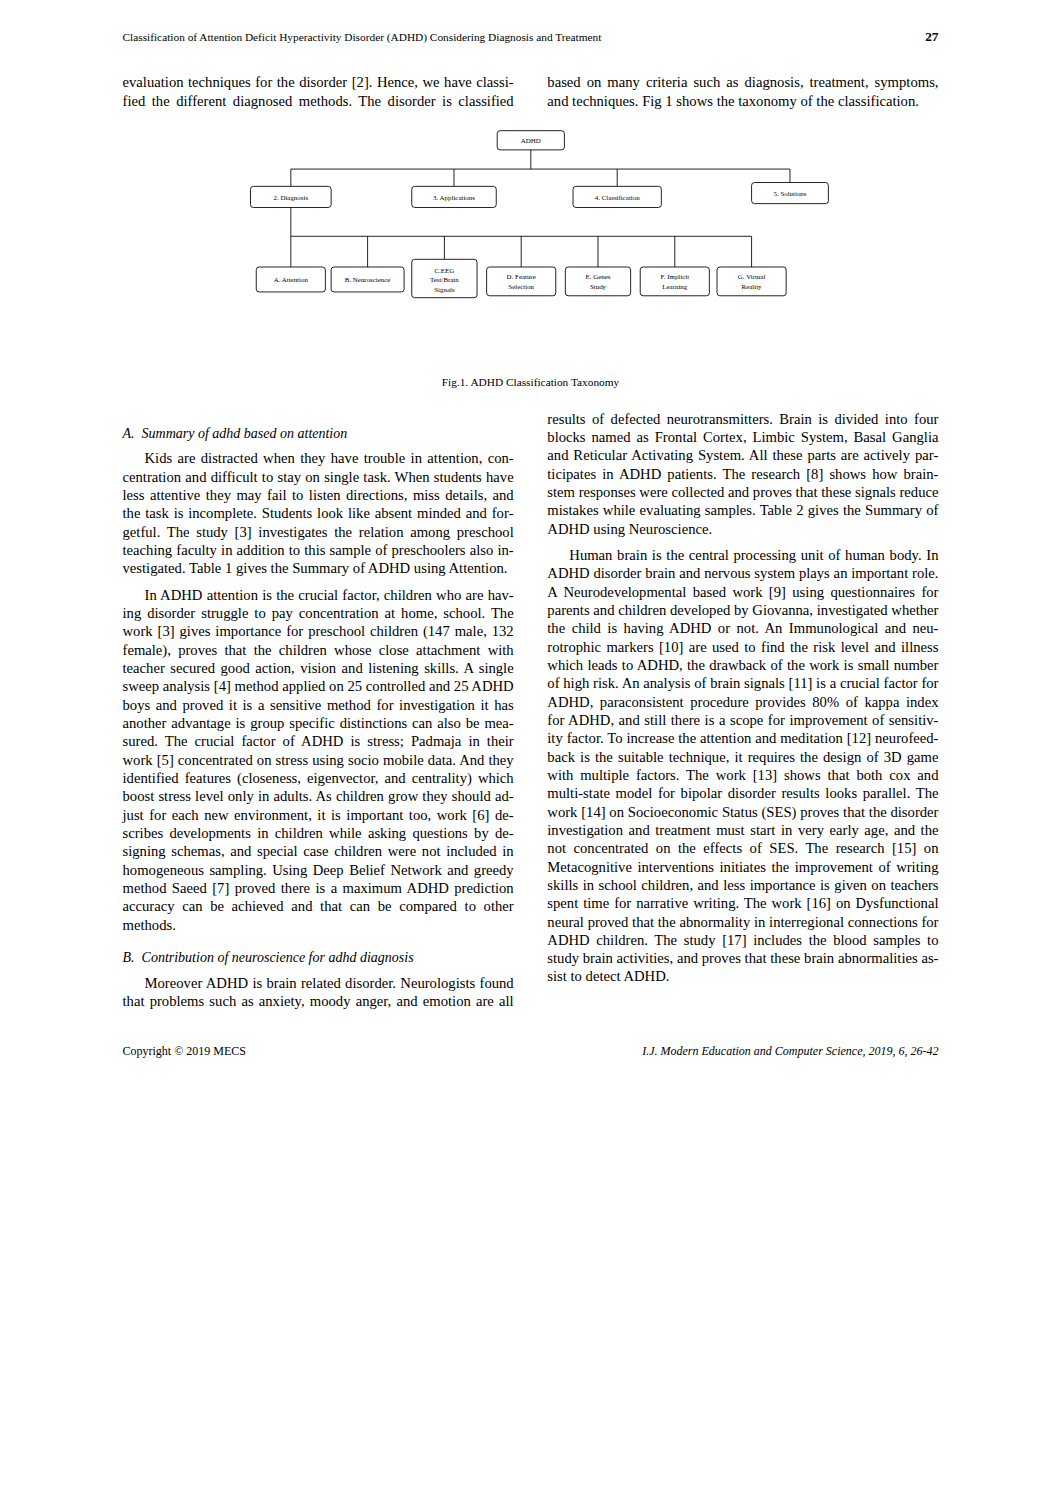Classification of Attention Deficit Hyperactivity Disorder (ADHD) Considering Diagnosis and Treatment 27
evaluation techniques for the disorder [2]. Hence, we have classified the different diagnosed methods. The disorder is classified based on many criteria such as diagnosis, treatment, symptoms, and techniques. Fig 1 shows the taxonomy of the classification.
ADHD 2. Diagnosis 3. Applications 4. Classification 5. Solutions A. Attention B. Neuroscience C.EEG Test/Brain Signals D. Feature Selection E. Genes Study F. Implicit Learning G. Virtual Reality
Fig.1. ADHD Classification Taxonomy
A. Summary of adhd based on attention
Kids are distracted when they have trouble in attention, concentration and difficult to stay on single task. When students have less attentive they may fail to listen directions, miss details, and the task is incomplete. Students look like absent minded and forgetful. The study [3] investigates the relation among preschool teaching faculty in addition to this sample of preschoolers also investigated. Table 1 gives the Summary of ADHD using Attention.
In ADHD attention is the crucial factor, children who are having disorder struggle to pay concentration at home, school. The work [3] gives importance for preschool children (147 male, 132 female), proves that the children whose close attachment with teacher secured good action, vision and listening skills. A single sweep analysis [4] method applied on 25 controlled and 25 ADHD boys and proved it is a sensitive method for investigation it has another advantage is group specific distinctions can also be measured. The crucial factor of ADHD is stress; Padmaja in their work [5] concentrated on stress using socio mobile data. And they identified features (closeness, eigenvector, and centrality) which boost stress level only in adults. As children grow they should adjust for each new environment, it is important too, work [6] describes developments in children while asking questions by designing schemas, and special case children were not included in homogeneous sampling. Using Deep Belief Network and greedy method Saeed [7] proved there is a maximum ADHD prediction accuracy can be achieved and that can be compared to other methods.
B. Contribution of neuroscience for adhd diagnosis
Moreover ADHD is brain related disorder. Neurologists found that problems such as anxiety, moody anger, and emotion are all results of defected neurotransmitters. Brain is divided into four blocks named as Frontal Cortex, Limbic System, Basal Ganglia and Reticular Activating System. All these parts are actively participates in ADHD patients. The research [8] shows how brainstem responses were collected and proves that these signals reduce mistakes while evaluating samples. Table 2 gives the Summary of ADHD using Neuroscience.
Human brain is the central processing unit of human body. In ADHD disorder brain and nervous system plays an important role. A Neurodevelopmental based work [9] using questionnaires for parents and children developed by Giovanna, investigated whether the child is having ADHD or not. An Immunological and neurotrophic markers [10] are used to find the risk level and illness which leads to ADHD, the drawback of the work is small number of high risk. An analysis of brain signals [11] is a crucial factor for ADHD, paraconsistent procedure provides 80% of kappa index for ADHD, and still there is a scope for improvement of sensitivity factor. To increase the attention and meditation [12] neurofeedback is the suitable technique, it requires the design of 3D game with multiple factors. The work [13] shows that both cox and multi-state model for bipolar disorder results looks parallel. The work [14] on Socioeconomic Status (SES) proves that the disorder investigation and treatment must start in very early age, and the not concentrated on the effects of SES. The research [15] on Metacognitive interventions initiates the improvement of writing skills in school children, and less importance is given on teachers spent time for narrative writing. The work [16] on Dysfunctional neural proved that the abnormality in interregional connections for ADHD children. The study [17] includes the blood samples to study brain activities, and proves that these brain abnormalities assist to detect ADHD.
Copyright © 2019 MECS I.J. Modern Education and Computer Science, 2019, 6, 26-42